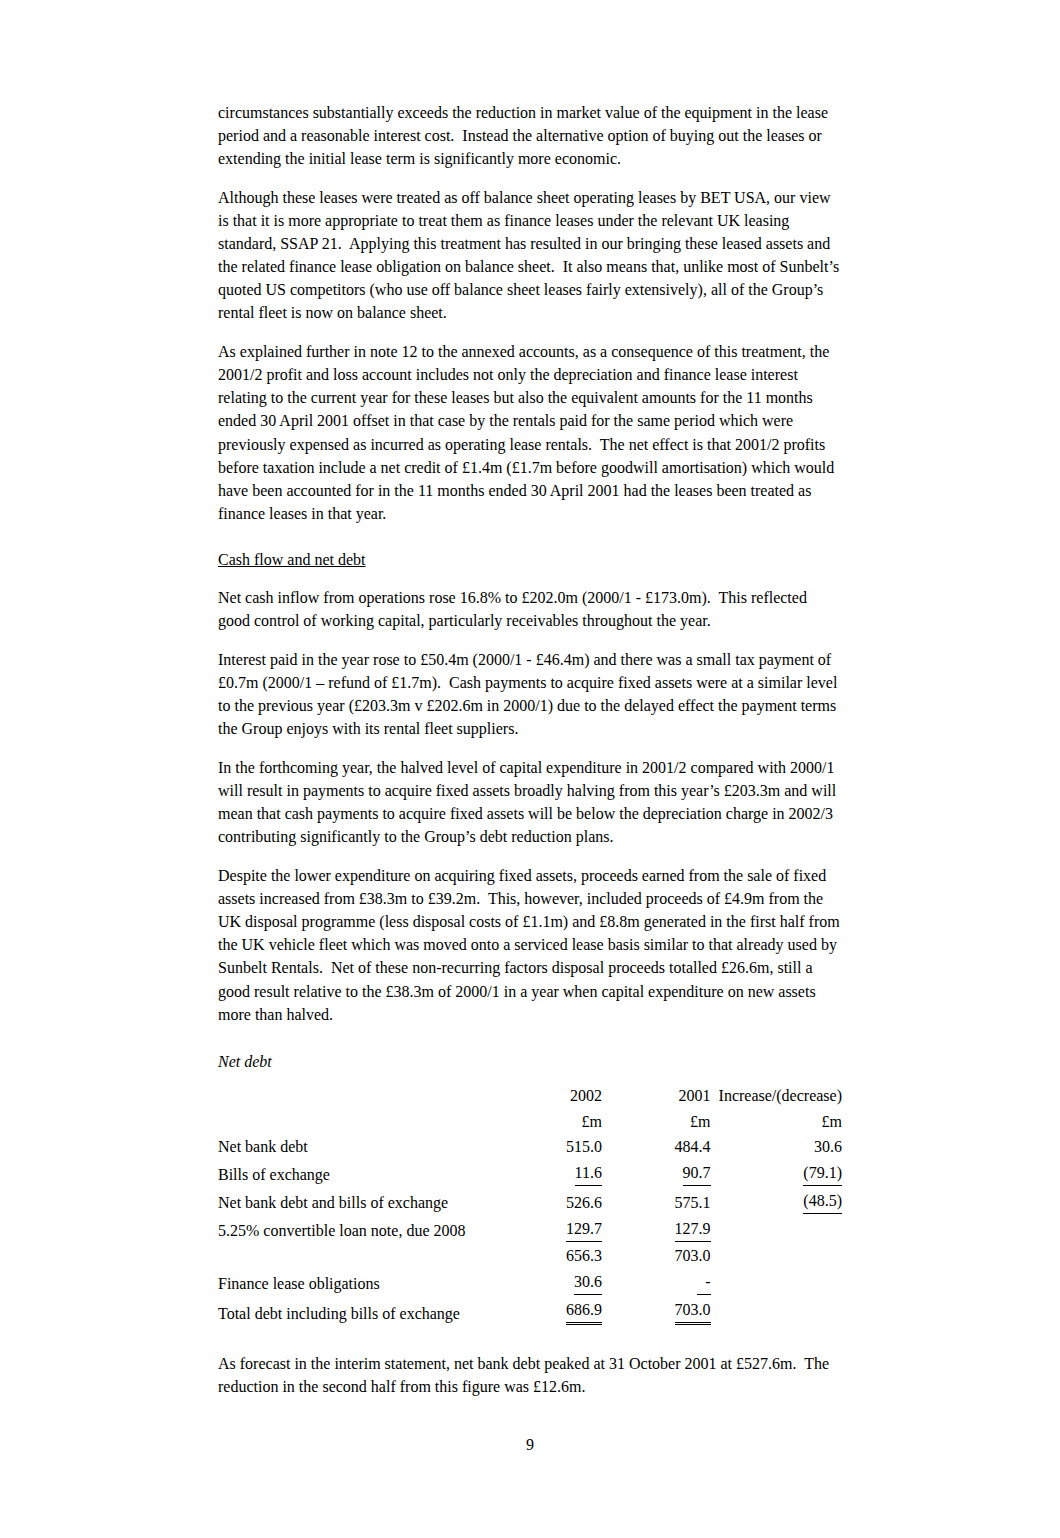circumstances substantially exceeds the reduction in market value of the equipment in the lease period and a reasonable interest cost. Instead the alternative option of buying out the leases or extending the initial lease term is significantly more economic.
Although these leases were treated as off balance sheet operating leases by BET USA, our view is that it is more appropriate to treat them as finance leases under the relevant UK leasing standard, SSAP 21. Applying this treatment has resulted in our bringing these leased assets and the related finance lease obligation on balance sheet. It also means that, unlike most of Sunbelt’s quoted US competitors (who use off balance sheet leases fairly extensively), all of the Group’s rental fleet is now on balance sheet.
As explained further in note 12 to the annexed accounts, as a consequence of this treatment, the 2001/2 profit and loss account includes not only the depreciation and finance lease interest relating to the current year for these leases but also the equivalent amounts for the 11 months ended 30 April 2001 offset in that case by the rentals paid for the same period which were previously expensed as incurred as operating lease rentals. The net effect is that 2001/2 profits before taxation include a net credit of £1.4m (£1.7m before goodwill amortisation) which would have been accounted for in the 11 months ended 30 April 2001 had the leases been treated as finance leases in that year.
Cash flow and net debt
Net cash inflow from operations rose 16.8% to £202.0m (2000/1 - £173.0m). This reflected good control of working capital, particularly receivables throughout the year.
Interest paid in the year rose to £50.4m (2000/1 - £46.4m) and there was a small tax payment of £0.7m (2000/1 – refund of £1.7m). Cash payments to acquire fixed assets were at a similar level to the previous year (£203.3m v £202.6m in 2000/1) due to the delayed effect the payment terms the Group enjoys with its rental fleet suppliers.
In the forthcoming year, the halved level of capital expenditure in 2001/2 compared with 2000/1 will result in payments to acquire fixed assets broadly halving from this year’s £203.3m and will mean that cash payments to acquire fixed assets will be below the depreciation charge in 2002/3 contributing significantly to the Group’s debt reduction plans.
Despite the lower expenditure on acquiring fixed assets, proceeds earned from the sale of fixed assets increased from £38.3m to £39.2m. This, however, included proceeds of £4.9m from the UK disposal programme (less disposal costs of £1.1m) and £8.8m generated in the first half from the UK vehicle fleet which was moved onto a serviced lease basis similar to that already used by Sunbelt Rentals. Net of these non-recurring factors disposal proceeds totalled £26.6m, still a good result relative to the £38.3m of 2000/1 in a year when capital expenditure on new assets more than halved.
Net debt
| | 2002 | 2001 | Increase/(decrease) |
| --- | --- | --- | --- |
| | £m | £m | £m |
| Net bank debt | 515.0 | 484.4 | 30.6 |
| Bills of exchange | 11.6 | 90.7 | (79.1) |
| Net bank debt and bills of exchange | 526.6 | 575.1 | (48.5) |
| 5.25% convertible loan note, due 2008 | 129.7 | 127.9 | |
| | 656.3 | 703.0 | |
| Finance lease obligations | 30.6 | - | |
| Total debt including bills of exchange | 686.9 | 703.0 | |
As forecast in the interim statement, net bank debt peaked at 31 October 2001 at £527.6m. The reduction in the second half from this figure was £12.6m.
9